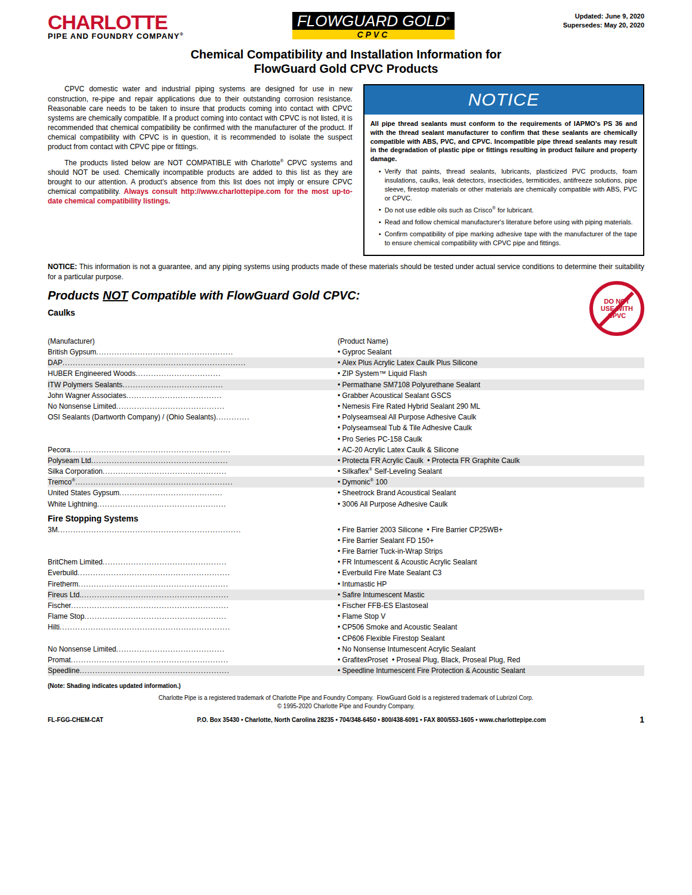CHARLOTTE
PIPE AND FOUNDRY COMPANY®
FLOWGUARD GOLD®
CPVC
Updated: June 9, 2020
Supersedes: May 20, 2020
Chemical Compatibility and Installation Information for
FlowGuard Gold CPVC Products
CPVC domestic water and industrial piping systems are designed for use in new construction, re-pipe and repair applications due to their outstanding corrosion resistance. Reasonable care needs to be taken to insure that products coming into contact with CPVC systems are chemically compatible. If a product coming into contact with CPVC is not listed, it is recommended that chemical compatibility be confirmed with the manufacturer of the product. If chemical compatibility with CPVC is in question, it is recommended to isolate the suspect product from contact with CPVC pipe or fittings.
The products listed below are NOT COMPATIBLE with Charlotte® CPVC systems and should NOT be used. Chemically incompatible products are added to this list as they are brought to our attention. A product's absence from this list does not imply or ensure CPVC chemical compatibility. Always consult http://www.charlottepipe.com for the most up-to-date chemical compatibility listings.
NOTICE
All pipe thread sealants must conform to the requirements of IAPMO's PS 36 and with the thread sealant manufacturer to confirm that these sealants are chemically compatible with ABS, PVC, and CPVC. Incompatible pipe thread sealants may result in the degradation of plastic pipe or fittings resulting in product failure and property damage.
Verify that paints, thread sealants, lubricants, plasticized PVC products, foam insulations, caulks, leak detectors, insecticides, termiticides, antifreeze solutions, pipe sleeve, firestop materials or other materials are chemically compatible with ABS, PVC or CPVC.
Do not use edible oils such as Crisco® for lubricant.
Read and follow chemical manufacturer's literature before using with piping materials.
Confirm compatibility of pipe marking adhesive tape with the manufacturer of the tape to ensure chemical compatibility with CPVC pipe and fittings.
NOTICE: This information is not a guarantee, and any piping systems using products made of these materials should be tested under actual service conditions to determine their suitability for a particular purpose.
Products NOT Compatible with FlowGuard Gold CPVC:
DO NOT
USE WITH
CPVC
Caulks
| (Manufacturer) | (Product Name) |
| British Gypsum ..................................................... | Gyproc Sealant |
| DAP ....................................................................... | Alex Plus Acrylic Latex Caulk Plus Silicone |
| HUBER Engineered Woods ................................. | ZIP System™ Liquid Flash |
| ITW Polymers Sealants ....................................... | Permathane SM7108 Polyurethane Sealant |
| John Wagner Associates ..................................... | Grabber Acoustical Sealant GSCS |
| No Nonsense Limited .......................................... | Nemesis Fire Rated Hybrid Sealant 290 ML |
| OSI Sealants (Dartworth Company) / (Ohio Sealants) ............. | Polyseamseal All Purpose Adhesive Caulk |
| | Polyseamseal Tub & Tile Adhesive Caulk |
| | Pro Series PC-158 Caulk |
| Pecora .............................................................. | AC-20 Acrylic Latex Caulk & Silicone |
| Polyseam Ltd ..................................................... | Protecta FR Acrylic Caulk Protecta FR Graphite Caulk |
| Silka Corporation ................................................ | Silkaflex ® Self-Leveling Sealant |
| Tremco ® ............................................................. | Dymonic ® 100 |
| United States Gypsum ........................................ | Sheetrock Brand Acoustical Sealant |
| White Lightning .................................................. | 3006 All Purpose Adhesive Caulk |
Fire Stopping Systems
| 3M ....................................................................... | Fire Barrier 2003 Silicone Fire Barrier CP25WB+ |
| | Fire Barrier Sealant FD 150+ |
| | Fire Barrier Tuck-in-Wrap Strips |
| BritChem Limited ................................................ | FR Intumescent & Acoustic Acrylic Sealant |
| Everbuild ........................................................... | Everbuild Fire Mate Sealant C3 |
| Firetherm .......................................................... | Intumastic HP |
| Fireus Ltd. ......................................................... | Safire Intumescent Mastic |
| Fischer ............................................................. | Fischer FFB-ES Elastoseal |
| Flame Stop ....................................................... | Flame Stop V |
| Hilti .................................................................. | CP506 Smoke and Acoustic Sealant |
| | CP606 Flexible Firestop Sealant |
| No Nonsense Limited .......................................... | No Nonsense Intumescent Acrylic Sealant |
| Promat ............................................................. | GrafitexProset Proseal Plug, Black, Proseal Plug, Red |
| Speedline .......................................................... | Speedline Intumescent Fire Protection & Acoustic Sealant |
(Note: Shading indicates updated information.)
Charlotte Pipe is a registered trademark of Charlotte Pipe and Foundry Company. FlowGuard Gold is a registered trademark of Lubrizol Corp.
© 1995-2020 Charlotte Pipe and Foundry Company.
FL-FGG-CHEM-CAT
P.O. Box 35430 • Charlotte, North Carolina 28235 • 704/348-6450 • 800/438-6091 • FAX 800/553-1605 • www.charlottepipe.com
1